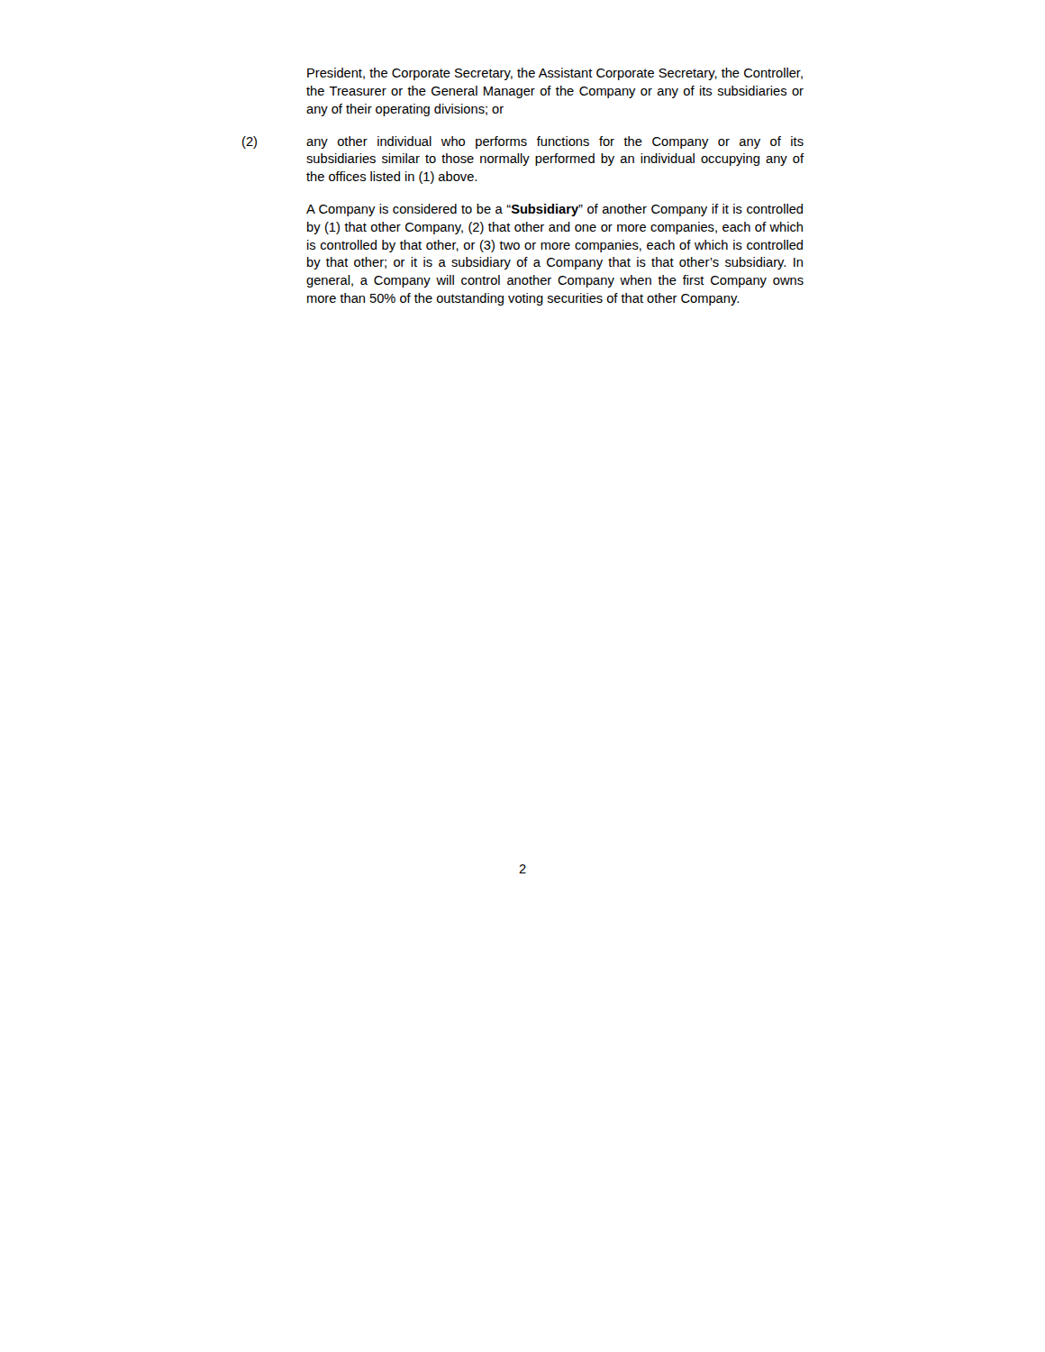President, the Corporate Secretary, the Assistant Corporate Secretary, the Controller, the Treasurer or the General Manager of the Company or any of its subsidiaries or any of their operating divisions; or
(2) any other individual who performs functions for the Company or any of its subsidiaries similar to those normally performed by an individual occupying any of the offices listed in (1) above.
A Company is considered to be a “Subsidiary” of another Company if it is controlled by (1) that other Company, (2) that other and one or more companies, each of which is controlled by that other, or (3) two or more companies, each of which is controlled by that other; or it is a subsidiary of a Company that is that other’s subsidiary. In general, a Company will control another Company when the first Company owns more than 50% of the outstanding voting securities of that other Company.
2